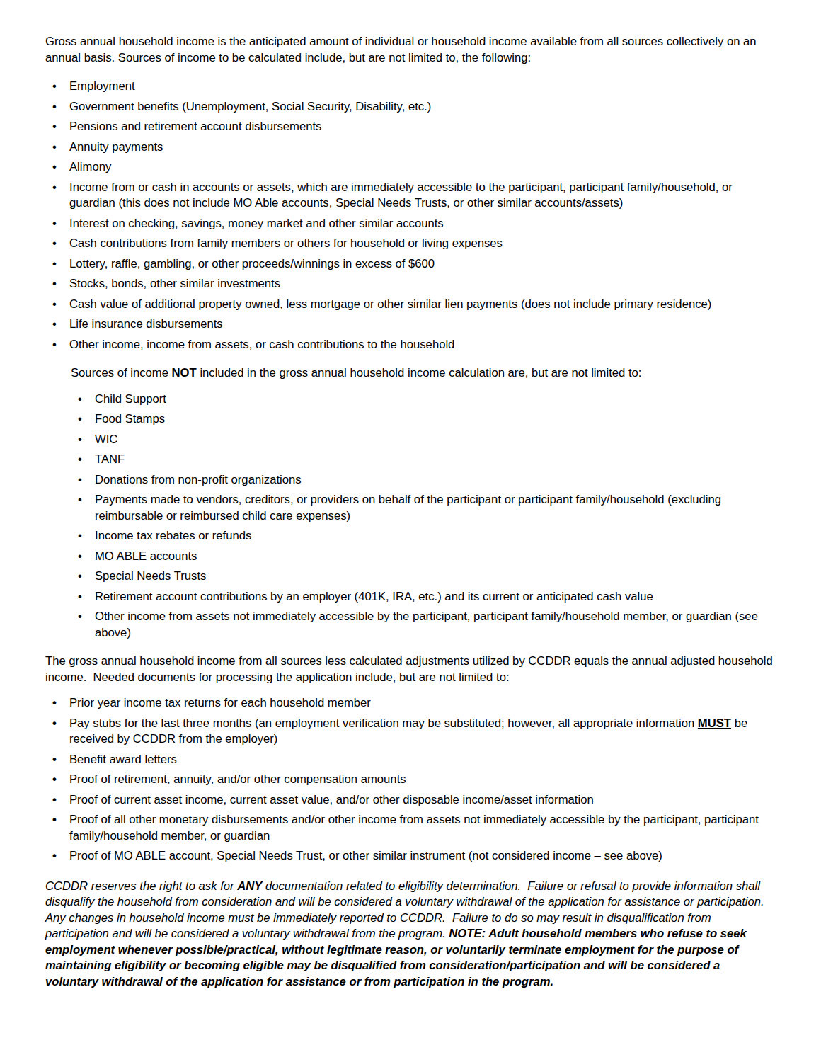Gross annual household income is the anticipated amount of individual or household income available from all sources collectively on an annual basis. Sources of income to be calculated include, but are not limited to, the following:
Employment
Government benefits (Unemployment, Social Security, Disability, etc.)
Pensions and retirement account disbursements
Annuity payments
Alimony
Income from or cash in accounts or assets, which are immediately accessible to the participant, participant family/household, or guardian (this does not include MO Able accounts, Special Needs Trusts, or other similar accounts/assets)
Interest on checking, savings, money market and other similar accounts
Cash contributions from family members or others for household or living expenses
Lottery, raffle, gambling, or other proceeds/winnings in excess of $600
Stocks, bonds, other similar investments
Cash value of additional property owned, less mortgage or other similar lien payments (does not include primary residence)
Life insurance disbursements
Other income, income from assets, or cash contributions to the household
Sources of income NOT included in the gross annual household income calculation are, but are not limited to:
Child Support
Food Stamps
WIC
TANF
Donations from non-profit organizations
Payments made to vendors, creditors, or providers on behalf of the participant or participant family/household (excluding reimbursable or reimbursed child care expenses)
Income tax rebates or refunds
MO ABLE accounts
Special Needs Trusts
Retirement account contributions by an employer (401K, IRA, etc.) and its current or anticipated cash value
Other income from assets not immediately accessible by the participant, participant family/household member, or guardian (see above)
The gross annual household income from all sources less calculated adjustments utilized by CCDDR equals the annual adjusted household income. Needed documents for processing the application include, but are not limited to:
Prior year income tax returns for each household member
Pay stubs for the last three months (an employment verification may be substituted; however, all appropriate information MUST be received by CCDDR from the employer)
Benefit award letters
Proof of retirement, annuity, and/or other compensation amounts
Proof of current asset income, current asset value, and/or other disposable income/asset information
Proof of all other monetary disbursements and/or other income from assets not immediately accessible by the participant, participant family/household member, or guardian
Proof of MO ABLE account, Special Needs Trust, or other similar instrument (not considered income – see above)
CCDDR reserves the right to ask for ANY documentation related to eligibility determination. Failure or refusal to provide information shall disqualify the household from consideration and will be considered a voluntary withdrawal of the application for assistance or participation. Any changes in household income must be immediately reported to CCDDR. Failure to do so may result in disqualification from participation and will be considered a voluntary withdrawal from the program. NOTE: Adult household members who refuse to seek employment whenever possible/practical, without legitimate reason, or voluntarily terminate employment for the purpose of maintaining eligibility or becoming eligible may be disqualified from consideration/participation and will be considered a voluntary withdrawal of the application for assistance or from participation in the program.